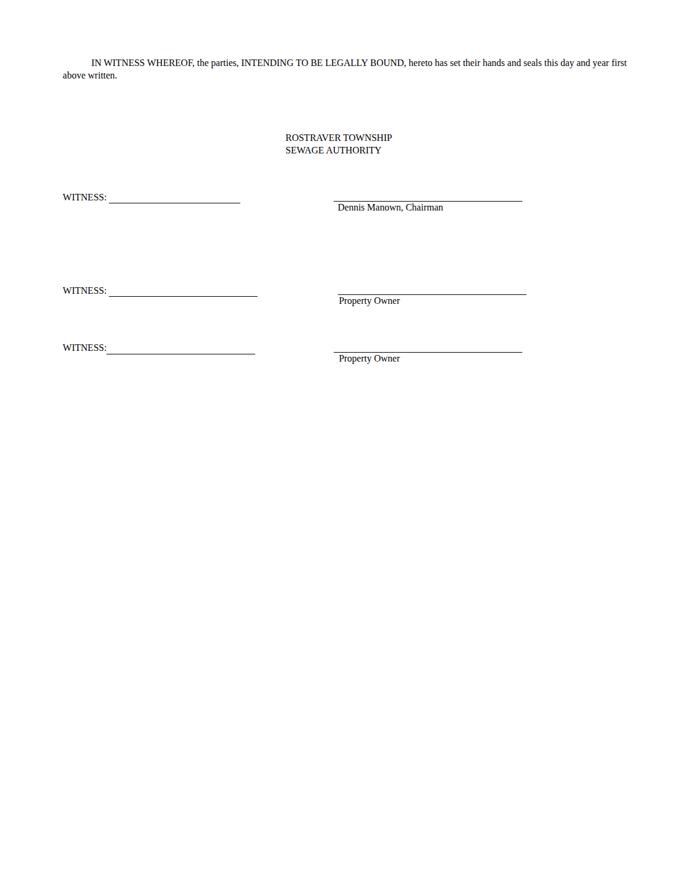IN WITNESS WHEREOF, the parties, INTENDING TO BE LEGALLY BOUND, hereto has set their hands and seals this day and year first above written.
ROSTRAVER TOWNSHIP
SEWAGE AUTHORITY
| WITNESS: | | Dennis Manown, Chairman |
| WITNESS: | | Property Owner |
| WITNESS: | | Property Owner |